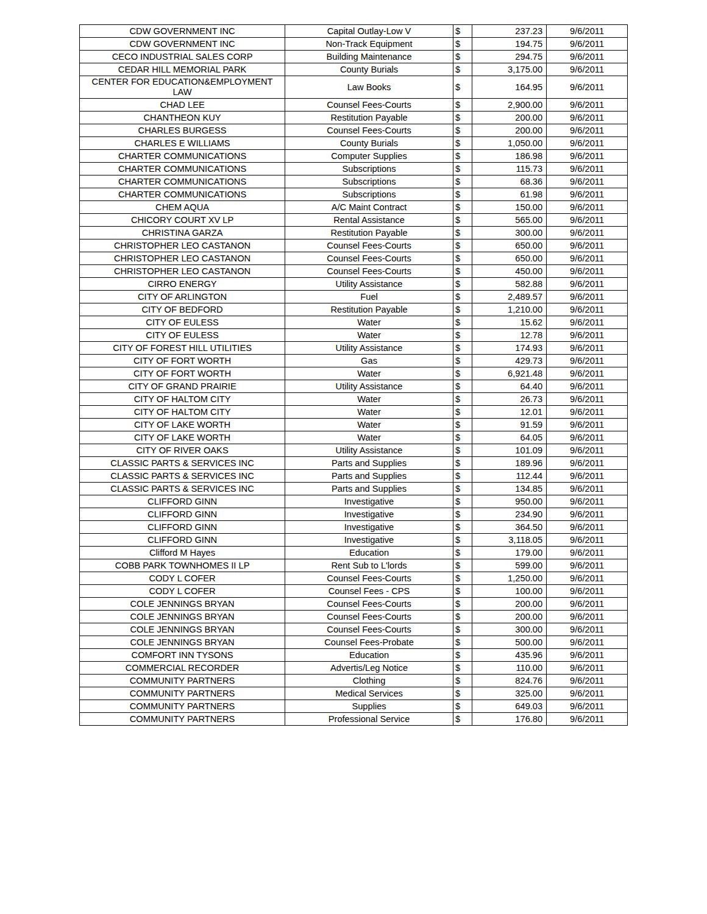| CDW GOVERNMENT INC | Capital Outlay-Low V | $ | 237.23 | 9/6/2011 |
| CDW GOVERNMENT INC | Non-Track Equipment | $ | 194.75 | 9/6/2011 |
| CECO INDUSTRIAL SALES CORP | Building Maintenance | $ | 294.75 | 9/6/2011 |
| CEDAR HILL MEMORIAL PARK | County Burials | $ | 3,175.00 | 9/6/2011 |
| CENTER FOR EDUCATION&EMPLOYMENT LAW | Law Books | $ | 164.95 | 9/6/2011 |
| CHAD LEE | Counsel Fees-Courts | $ | 2,900.00 | 9/6/2011 |
| CHANTHEON KUY | Restitution Payable | $ | 200.00 | 9/6/2011 |
| CHARLES BURGESS | Counsel Fees-Courts | $ | 200.00 | 9/6/2011 |
| CHARLES E WILLIAMS | County Burials | $ | 1,050.00 | 9/6/2011 |
| CHARTER COMMUNICATIONS | Computer Supplies | $ | 186.98 | 9/6/2011 |
| CHARTER COMMUNICATIONS | Subscriptions | $ | 115.73 | 9/6/2011 |
| CHARTER COMMUNICATIONS | Subscriptions | $ | 68.36 | 9/6/2011 |
| CHARTER COMMUNICATIONS | Subscriptions | $ | 61.98 | 9/6/2011 |
| CHEM AQUA | A/C Maint Contract | $ | 150.00 | 9/6/2011 |
| CHICORY COURT XV LP | Rental Assistance | $ | 565.00 | 9/6/2011 |
| CHRISTINA GARZA | Restitution Payable | $ | 300.00 | 9/6/2011 |
| CHRISTOPHER LEO CASTANON | Counsel Fees-Courts | $ | 650.00 | 9/6/2011 |
| CHRISTOPHER LEO CASTANON | Counsel Fees-Courts | $ | 650.00 | 9/6/2011 |
| CHRISTOPHER LEO CASTANON | Counsel Fees-Courts | $ | 450.00 | 9/6/2011 |
| CIRRO ENERGY | Utility Assistance | $ | 582.88 | 9/6/2011 |
| CITY OF ARLINGTON | Fuel | $ | 2,489.57 | 9/6/2011 |
| CITY OF BEDFORD | Restitution Payable | $ | 1,210.00 | 9/6/2011 |
| CITY OF EULESS | Water | $ | 15.62 | 9/6/2011 |
| CITY OF EULESS | Water | $ | 12.78 | 9/6/2011 |
| CITY OF FOREST HILL UTILITIES | Utility Assistance | $ | 174.93 | 9/6/2011 |
| CITY OF FORT WORTH | Gas | $ | 429.73 | 9/6/2011 |
| CITY OF FORT WORTH | Water | $ | 6,921.48 | 9/6/2011 |
| CITY OF GRAND PRAIRIE | Utility Assistance | $ | 64.40 | 9/6/2011 |
| CITY OF HALTOM CITY | Water | $ | 26.73 | 9/6/2011 |
| CITY OF HALTOM CITY | Water | $ | 12.01 | 9/6/2011 |
| CITY OF LAKE WORTH | Water | $ | 91.59 | 9/6/2011 |
| CITY OF LAKE WORTH | Water | $ | 64.05 | 9/6/2011 |
| CITY OF RIVER OAKS | Utility Assistance | $ | 101.09 | 9/6/2011 |
| CLASSIC PARTS & SERVICES INC | Parts and Supplies | $ | 189.96 | 9/6/2011 |
| CLASSIC PARTS & SERVICES INC | Parts and Supplies | $ | 112.44 | 9/6/2011 |
| CLASSIC PARTS & SERVICES INC | Parts and Supplies | $ | 134.85 | 9/6/2011 |
| CLIFFORD GINN | Investigative | $ | 950.00 | 9/6/2011 |
| CLIFFORD GINN | Investigative | $ | 234.90 | 9/6/2011 |
| CLIFFORD GINN | Investigative | $ | 364.50 | 9/6/2011 |
| CLIFFORD GINN | Investigative | $ | 3,118.05 | 9/6/2011 |
| Clifford M Hayes | Education | $ | 179.00 | 9/6/2011 |
| COBB PARK TOWNHOMES II LP | Rent Sub to L'lords | $ | 599.00 | 9/6/2011 |
| CODY L COFER | Counsel Fees-Courts | $ | 1,250.00 | 9/6/2011 |
| CODY L COFER | Counsel Fees - CPS | $ | 100.00 | 9/6/2011 |
| COLE JENNINGS BRYAN | Counsel Fees-Courts | $ | 200.00 | 9/6/2011 |
| COLE JENNINGS BRYAN | Counsel Fees-Courts | $ | 200.00 | 9/6/2011 |
| COLE JENNINGS BRYAN | Counsel Fees-Courts | $ | 300.00 | 9/6/2011 |
| COLE JENNINGS BRYAN | Counsel Fees-Probate | $ | 500.00 | 9/6/2011 |
| COMFORT INN TYSONS | Education | $ | 435.96 | 9/6/2011 |
| COMMERCIAL RECORDER | Advertis/Leg Notice | $ | 110.00 | 9/6/2011 |
| COMMUNITY PARTNERS | Clothing | $ | 824.76 | 9/6/2011 |
| COMMUNITY PARTNERS | Medical Services | $ | 325.00 | 9/6/2011 |
| COMMUNITY PARTNERS | Supplies | $ | 649.03 | 9/6/2011 |
| COMMUNITY PARTNERS | Professional Service | $ | 176.80 | 9/6/2011 |